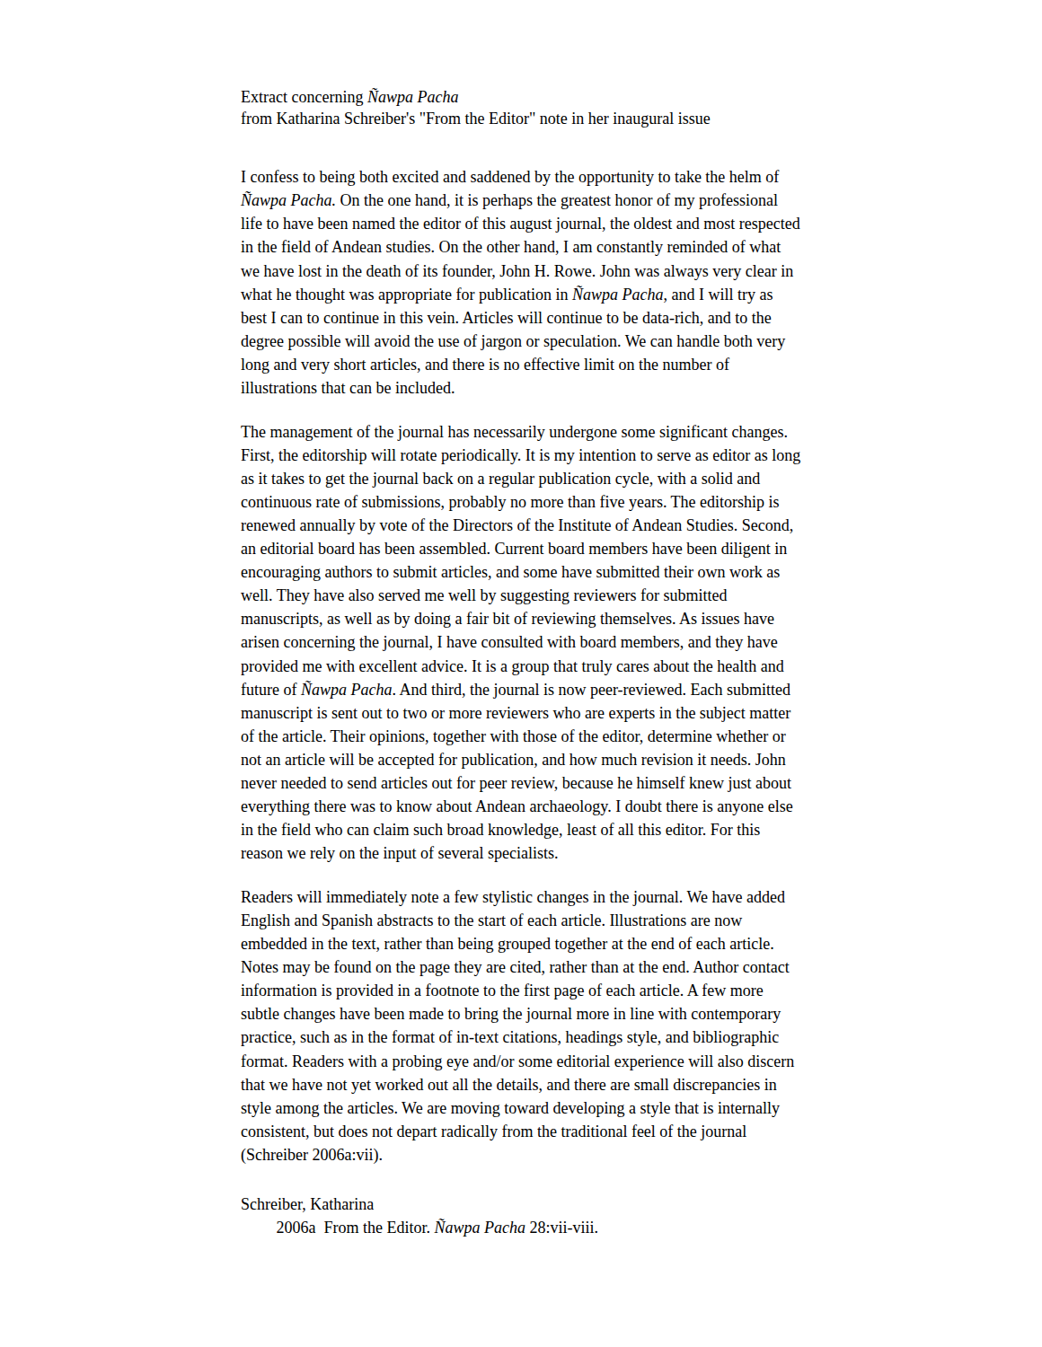Extract concerning Ñawpa Pacha
from Katharina Schreiber's "From the Editor" note in her inaugural issue
I confess to being both excited and saddened by the opportunity to take the helm of Ñawpa Pacha. On the one hand, it is perhaps the greatest honor of my professional life to have been named the editor of this august journal, the oldest and most respected in the field of Andean studies. On the other hand, I am constantly reminded of what we have lost in the death of its founder, John H. Rowe. John was always very clear in what he thought was appropriate for publication in Ñawpa Pacha, and I will try as best I can to continue in this vein. Articles will continue to be data-rich, and to the degree possible will avoid the use of jargon or speculation. We can handle both very long and very short articles, and there is no effective limit on the number of illustrations that can be included.
The management of the journal has necessarily undergone some significant changes. First, the editorship will rotate periodically. It is my intention to serve as editor as long as it takes to get the journal back on a regular publication cycle, with a solid and continuous rate of submissions, probably no more than five years. The editorship is renewed annually by vote of the Directors of the Institute of Andean Studies. Second, an editorial board has been assembled. Current board members have been diligent in encouraging authors to submit articles, and some have submitted their own work as well. They have also served me well by suggesting reviewers for submitted manuscripts, as well as by doing a fair bit of reviewing themselves. As issues have arisen concerning the journal, I have consulted with board members, and they have provided me with excellent advice. It is a group that truly cares about the health and future of Ñawpa Pacha. And third, the journal is now peer-reviewed. Each submitted manuscript is sent out to two or more reviewers who are experts in the subject matter of the article. Their opinions, together with those of the editor, determine whether or not an article will be accepted for publication, and how much revision it needs. John never needed to send articles out for peer review, because he himself knew just about everything there was to know about Andean archaeology. I doubt there is anyone else in the field who can claim such broad knowledge, least of all this editor. For this reason we rely on the input of several specialists.
Readers will immediately note a few stylistic changes in the journal. We have added English and Spanish abstracts to the start of each article. Illustrations are now embedded in the text, rather than being grouped together at the end of each article. Notes may be found on the page they are cited, rather than at the end. Author contact information is provided in a footnote to the first page of each article. A few more subtle changes have been made to bring the journal more in line with contemporary practice, such as in the format of in-text citations, headings style, and bibliographic format. Readers with a probing eye and/or some editorial experience will also discern that we have not yet worked out all the details, and there are small discrepancies in style among the articles. We are moving toward developing a style that is internally consistent, but does not depart radically from the traditional feel of the journal (Schreiber 2006a:vii).
Schreiber, Katharina
2006a From the Editor. Ñawpa Pacha 28:vii-viii.